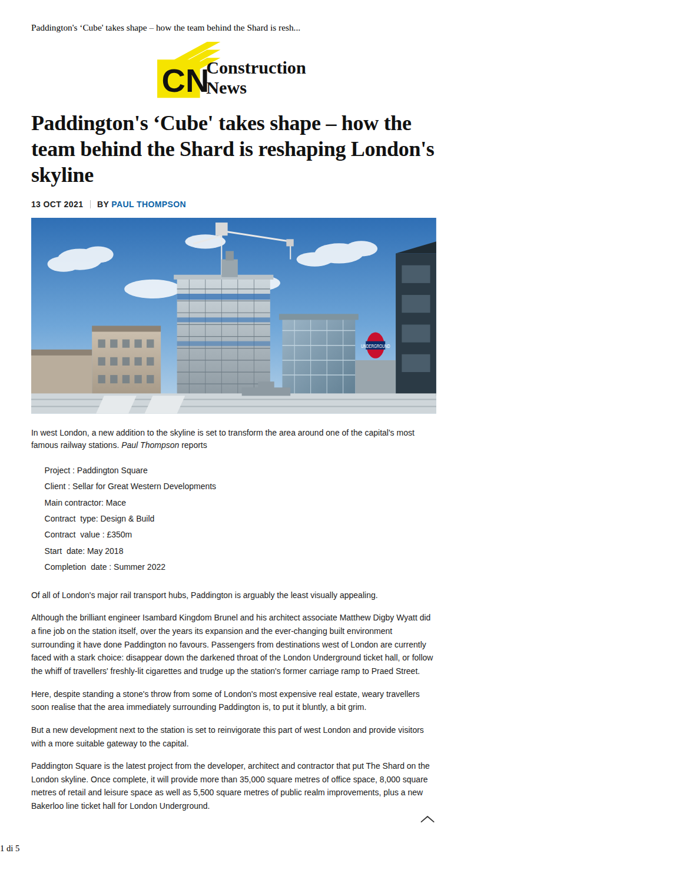Paddington's ‘Cube' takes shape – how the team behind the Shard is resh...
CN Construction News
Paddington's ‘Cube' takes shape – how the team behind the Shard is reshaping London's skyline
13 OCT 2021 BY PAUL THOMPSON
UNDERGROUND
In west London, a new addition to the skyline is set to transform the area around one of the capital's most famous railway stations. Paul Thompson reports
Project : Paddington Square
Client : Sellar for Great Western Developments
Main contractor: Mace
Contract type: Design & Build
Contract value : £350m
Start date: May 2018
Completion date : Summer 2022
Of all of London's major rail transport hubs, Paddington is arguably the least visually appealing.
Although the brilliant engineer Isambard Kingdom Brunel and his architect associate Matthew Digby Wyatt did a fine job on the station itself, over the years its expansion and the ever-changing built environment surrounding it have done Paddington no favours. Passengers from destinations west of London are currently faced with a stark choice: disappear down the darkened throat of the London Underground ticket hall, or follow the whiff of travellers' freshly-lit cigarettes and trudge up the station's former carriage ramp to Praed Street.
Here, despite standing a stone's throw from some of London's most expensive real estate, weary travellers soon realise that the area immediately surrounding Paddington is, to put it bluntly, a bit grim.
But a new development next to the station is set to reinvigorate this part of west London and provide visitors with a more suitable gateway to the capital.
Paddington Square is the latest project from the developer, architect and contractor that put The Shard on the London skyline. Once complete, it will provide more than 35,000 square metres of office space, 8,000 square metres of retail and leisure space as well as 5,500 square metres of public realm improvements, plus a new Bakerloo line ticket hall for London Underground.
1 di 5